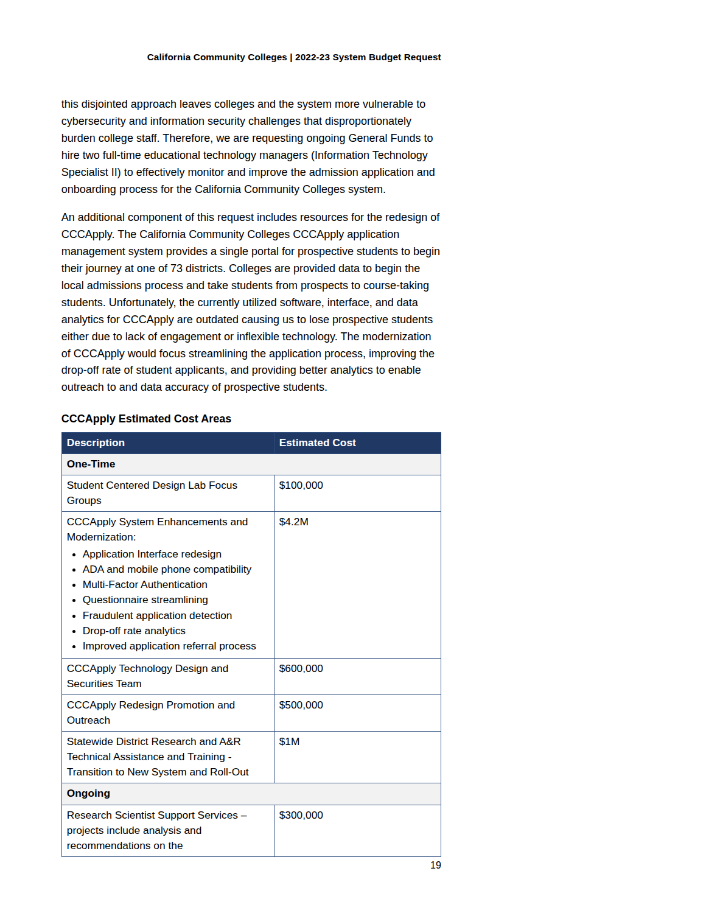California Community Colleges | 2022-23 System Budget Request
this disjointed approach leaves colleges and the system more vulnerable to cybersecurity and information security challenges that disproportionately burden college staff. Therefore, we are requesting ongoing General Funds to hire two full-time educational technology managers (Information Technology Specialist II) to effectively monitor and improve the admission application and onboarding process for the California Community Colleges system.
An additional component of this request includes resources for the redesign of CCCApply. The California Community Colleges CCCApply application management system provides a single portal for prospective students to begin their journey at one of 73 districts. Colleges are provided data to begin the local admissions process and take students from prospects to course-taking students. Unfortunately, the currently utilized software, interface, and data analytics for CCCApply are outdated causing us to lose prospective students either due to lack of engagement or inflexible technology. The modernization of CCCApply would focus streamlining the application process, improving the drop-off rate of student applicants, and providing better analytics to enable outreach to and data accuracy of prospective students.
CCCApply Estimated Cost Areas
| Description | Estimated Cost |
| --- | --- |
| One-Time |
| Student Centered Design Lab Focus Groups | $100,000 |
| CCCApply System Enhancements and Modernization: Application Interface redesign ADA and mobile phone compatibility Multi-Factor Authentication Questionnaire streamlining Fraudulent application detection Drop-off rate analytics Improved application referral process | $4.2M |
| CCCApply Technology Design and Securities Team | $600,000 |
| CCCApply Redesign Promotion and Outreach | $500,000 |
| Statewide District Research and A&R Technical Assistance and Training - Transition to New System and Roll-Out | $1M |
| Ongoing |
| Research Scientist Support Services – projects include analysis and recommendations on the | $300,000 |
19